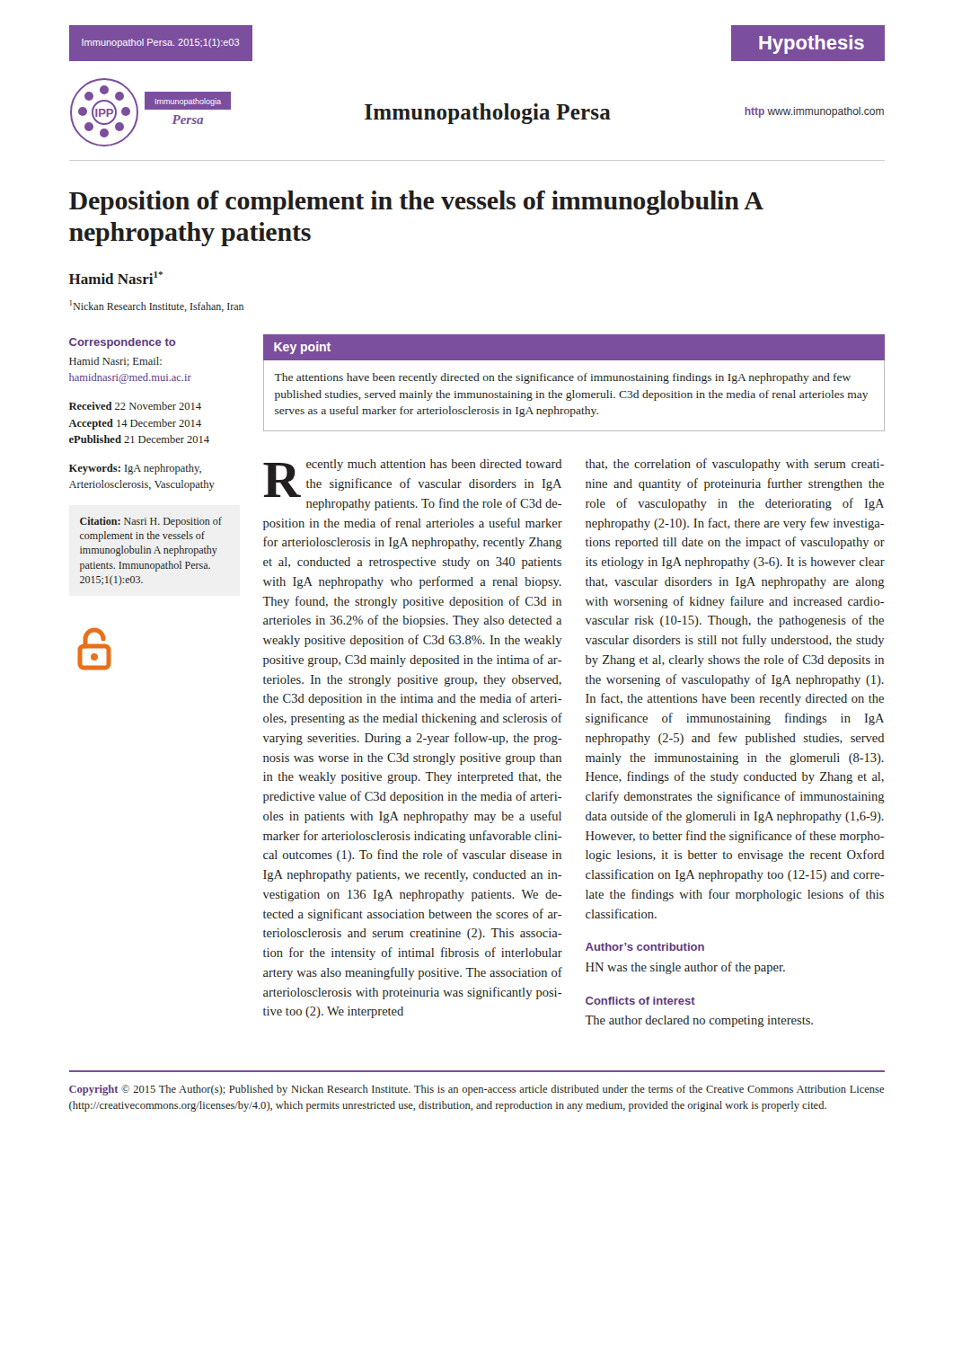Immunopathol Persa. 2015;1(1):e03
Hypothesis
IPP Immunopathologia Persa
Immunopathologia Persa
httpwww.immunopathol.com
Deposition of complement in the vessels of immunoglobulin A nephropathy patients
Hamid Nasri1*
1Nickan Research Institute, Isfahan, Iran
Correspondence to
Hamid Nasri; Email:
hamidnasri@med.mui.ac.ir
Received 22 November 2014
Accepted 14 December 2014
ePublished 21 December 2014
Keywords: IgA nephropathy, Arteriolosclerosis, Vasculopathy
Citation: Nasri H. Deposition of complement in the vessels of immunoglobulin A nephropathy patients. Immunopathol Persa. 2015;1(1):e03.
Key point
The attentions have been recently directed on the significance of immunostaining findings in IgA nephropathy and few published studies, served mainly the immunostaining in the glomeruli. C3d deposition in the media of renal arterioles may serves as a useful marker for arteriolosclerosis in IgA nephropathy.
Recently much attention has been directed toward the significance of vascular disorders in IgA nephropathy patients. To find the role of C3d deposition in the media of renal arterioles a useful marker for arteriolosclerosis in IgA nephropathy, recently Zhang et al, conducted a retrospective study on 340 patients with IgA nephropathy who performed a renal biopsy. They found, the strongly positive deposition of C3d in arterioles in 36.2% of the biopsies. They also detected a weakly positive deposition of C3d 63.8%. In the weakly positive group, C3d mainly deposited in the intima of arterioles. In the strongly positive group, they observed, the C3d deposition in the intima and the media of arterioles, presenting as the medial thickening and sclerosis of varying severities. During a 2-year follow-up, the prognosis was worse in the C3d strongly positive group than in the weakly positive group. They interpreted that, the predictive value of C3d deposition in the media of arterioles in patients with IgA nephropathy may be a useful marker for arteriolosclerosis indicating unfavorable clinical outcomes (1). To find the role of vascular disease in IgA nephropathy patients, we recently, conducted an investigation on 136 IgA nephropathy patients. We detected a significant association between the scores of arteriolosclerosis and serum creatinine (2). This association for the intensity of intimal fibrosis of interlobular artery was also meaningfully positive. The association of arteriolosclerosis with proteinuria was significantly positive too (2). We interpreted
that, the correlation of vasculopathy with serum creatinine and quantity of proteinuria further strengthen the role of vasculopathy in the deteriorating of IgA nephropathy (2-10). In fact, there are very few investigations reported till date on the impact of vasculopathy or its etiology in IgA nephropathy (3-6). It is however clear that, vascular disorders in IgA nephropathy are along with worsening of kidney failure and increased cardiovascular risk (10-15). Though, the pathogenesis of the vascular disorders is still not fully understood, the study by Zhang et al, clearly shows the role of C3d deposits in the worsening of vasculopathy of IgA nephropathy (1). In fact, the attentions have been recently directed on the significance of immunostaining findings in IgA nephropathy (2-5) and few published studies, served mainly the immunostaining in the glomeruli (8-13). Hence, findings of the study conducted by Zhang et al, clarify demonstrates the significance of immunostaining data outside of the glomeruli in IgA nephropathy (1,6-9). However, to better find the significance of these morphologic lesions, it is better to envisage the recent Oxford classification on IgA nephropathy too (12-15) and correlate the findings with four morphologic lesions of this classification.
Author’s contribution
HN was the single author of the paper.
Conflicts of interest
The author declared no competing interests.
Copyright © 2015 The Author(s); Published by Nickan Research Institute. This is an open-access article distributed under the terms of the Creative Commons Attribution License (http://creativecommons.org/licenses/by/4.0), which permits unrestricted use, distribution, and reproduction in any medium, provided the original work is properly cited.